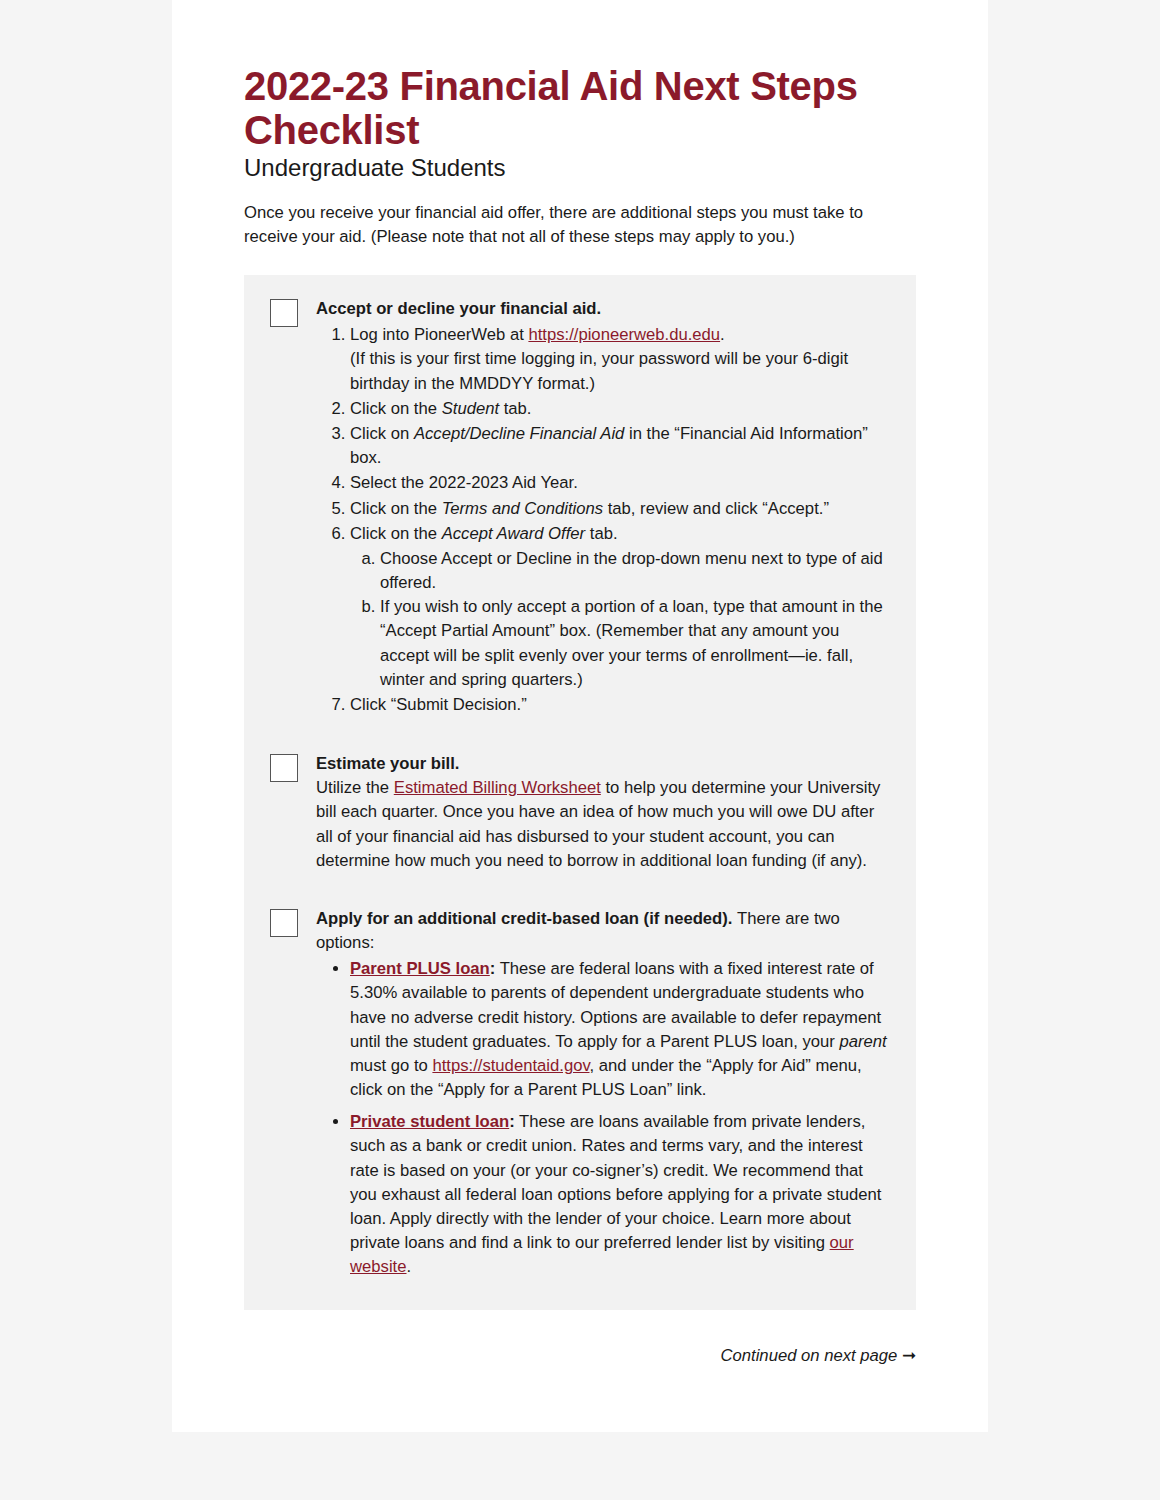2022-23 Financial Aid Next Steps Checklist
Undergraduate Students
Once you receive your financial aid offer, there are additional steps you must take to receive your aid. (Please note that not all of these steps may apply to you.)
Accept or decline your financial aid.
Log into PioneerWeb at https://pioneerweb.du.edu.
(If this is your first time logging in, your password will be your 6-digit birthday in the MMDDYY format.)
Click on the Student tab.
Click on Accept/Decline Financial Aid in the “Financial Aid Information” box.
Select the 2022-2023 Aid Year.
Click on the Terms and Conditions tab, review and click “Accept.”
Click on the Accept Award Offer tab.
Choose Accept or Decline in the drop-down menu next to type of aid offered.
If you wish to only accept a portion of a loan, type that amount in the “Accept Partial Amount” box. (Remember that any amount you accept will be split evenly over your terms of enrollment—ie. fall, winter and spring quarters.)
Click “Submit Decision.”
Estimate your bill.
Utilize the Estimated Billing Worksheet to help you determine your University bill each quarter. Once you have an idea of how much you will owe DU after all of your financial aid has disbursed to your student account, you can determine how much you need to borrow in additional loan funding (if any).
Apply for an additional credit-based loan (if needed). There are two options:
Parent PLUS loan: These are federal loans with a fixed interest rate of 5.30% available to parents of dependent undergraduate students who have no adverse credit history. Options are available to defer repayment until the student graduates. To apply for a Parent PLUS loan, your parent must go to https://studentaid.gov, and under the “Apply for Aid” menu, click on the “Apply for a Parent PLUS Loan” link.
Private student loan: These are loans available from private lenders, such as a bank or credit union. Rates and terms vary, and the interest rate is based on your (or your co-signer’s) credit. We recommend that you exhaust all federal loan options before applying for a private student loan. Apply directly with the lender of your choice. Learn more about private loans and find a link to our preferred lender list by visiting our website.
Continued on next page ➞